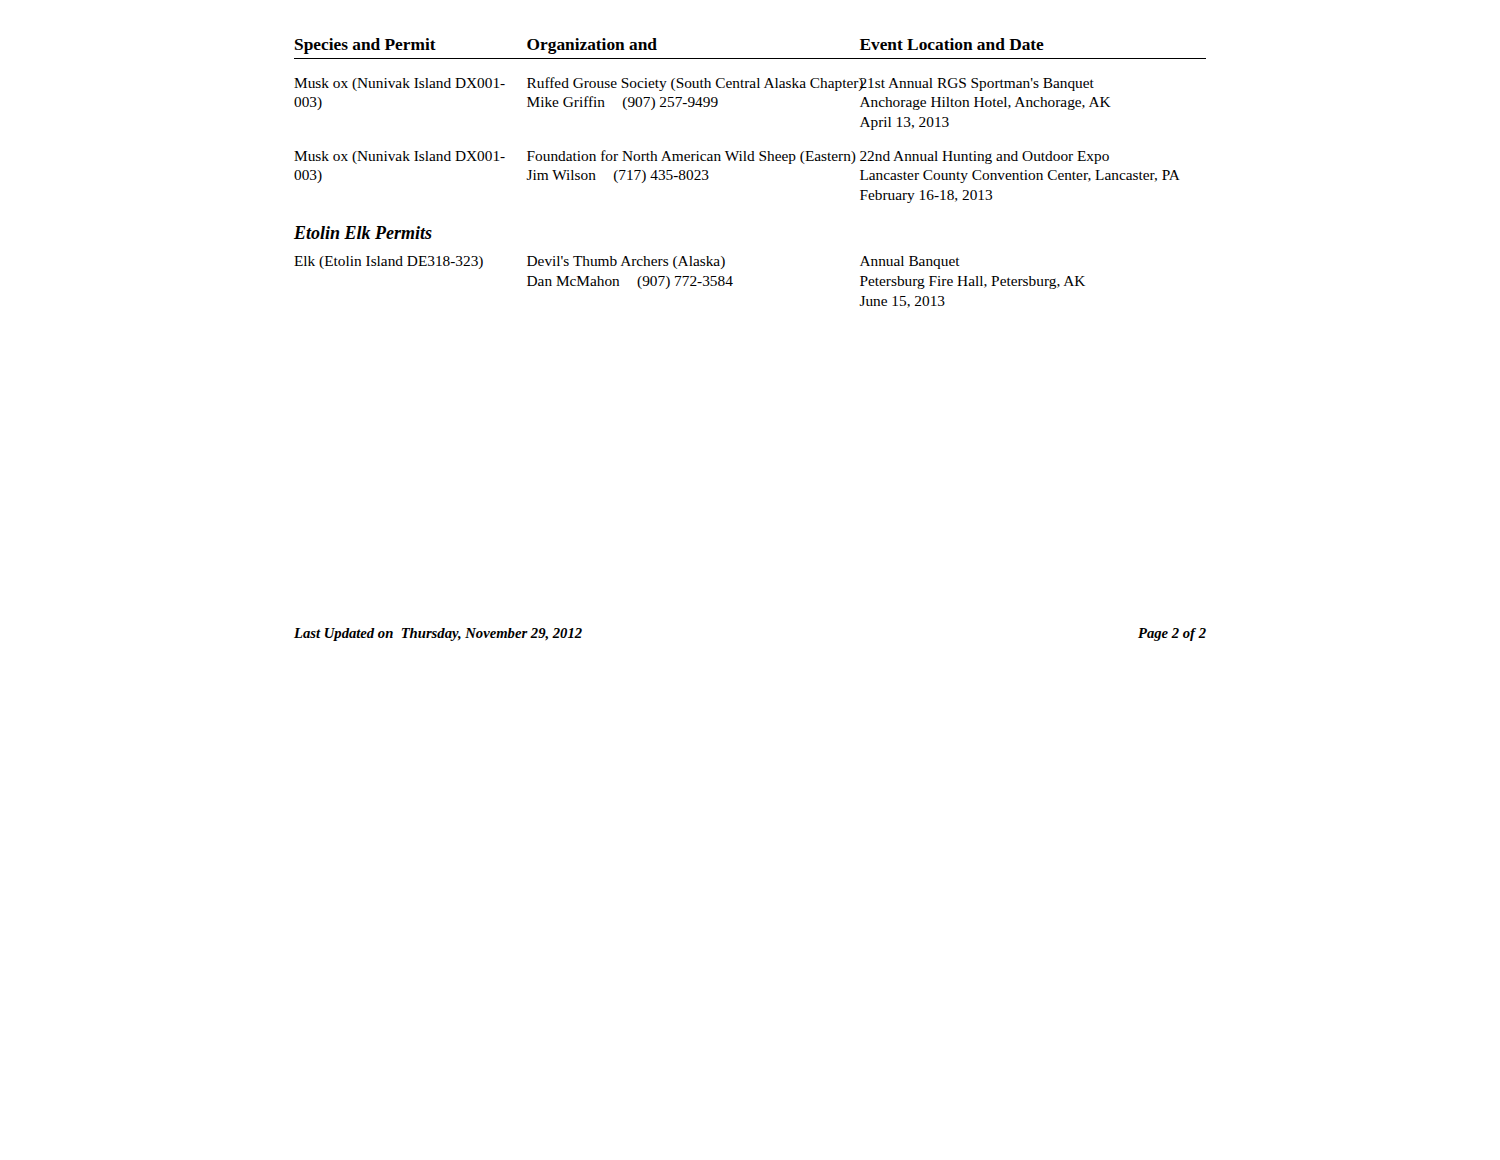| Species and Permit | Organization and | Event Location and Date |
| --- | --- | --- |
| Musk ox (Nunivak Island DX001-003) | Ruffed Grouse Society (South Central Alaska Chapter) Mike Griffin (907) 257-9499 | 21st Annual RGS Sportman's Banquet Anchorage Hilton Hotel, Anchorage, AK April 13, 2013 |
| Musk ox (Nunivak Island DX001-003) | Foundation for North American Wild Sheep (Eastern) Jim Wilson (717) 435-8023 | 22nd Annual Hunting and Outdoor Expo Lancaster County Convention Center, Lancaster, PA February 16-18, 2013 |
| Etolin Elk Permits |
| Elk (Etolin Island DE318-323) | Devil's Thumb Archers (Alaska) Dan McMahon (907) 772-3584 | Annual Banquet Petersburg Fire Hall, Petersburg, AK June 15, 2013 |
Last Updated on Thursday, November 29, 2012 Page 2 of 2